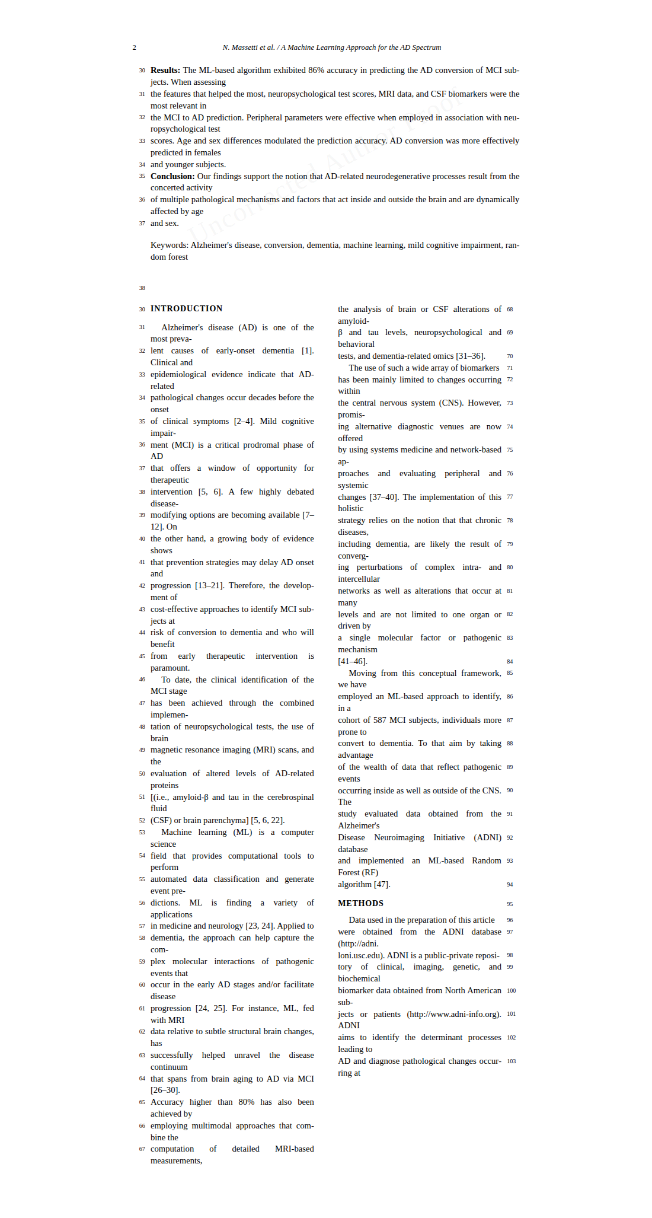Uncorrected Author Proof
2
N. Massetti et al. / A Machine Learning Approach for the AD Spectrum
30 Results: The ML-based algorithm exhibited 86% accuracy in predicting the AD conversion of MCI subjects. When assessing
31 the features that helped the most, neuropsychological test scores, MRI data, and CSF biomarkers were the most relevant in
32 the MCI to AD prediction. Peripheral parameters were effective when employed in association with neuropsychological test
33 scores. Age and sex differences modulated the prediction accuracy. AD conversion was more effectively predicted in females
34 and younger subjects.
35 Conclusion: Our findings support the notion that AD-related neurodegenerative processes result from the concerted activity
36 of multiple pathological mechanisms and factors that act inside and outside the brain and are dynamically affected by age
37 and sex.
Keywords: Alzheimer's disease, conversion, dementia, machine learning, mild cognitive impairment, random forest
38
30
INTRODUCTION
31 Alzheimer's disease (AD) is one of the most preva-
32 lent causes of early-onset dementia [1]. Clinical and
33 epidemiological evidence indicate that AD-related
34 pathological changes occur decades before the onset
35 of clinical symptoms [2–4]. Mild cognitive impair-
36 ment (MCI) is a critical prodromal phase of AD
37 that offers a window of opportunity for therapeutic
38 intervention [5, 6]. A few highly debated disease-
39 modifying options are becoming available [7–12]. On
40 the other hand, a growing body of evidence shows
41 that prevention strategies may delay AD onset and
42 progression [13–21]. Therefore, the development of
43 cost-effective approaches to identify MCI subjects at
44 risk of conversion to dementia and who will benefit
45 from early therapeutic intervention is paramount.
46 To date, the clinical identification of the MCI stage
47 has been achieved through the combined implemen-
48 tation of neuropsychological tests, the use of brain
49 magnetic resonance imaging (MRI) scans, and the
50 evaluation of altered levels of AD-related proteins
51[(i.e., amyloid-β and tau in the cerebrospinal fluid
52(CSF) or brain parenchyma] [5, 6, 22].
53 Machine learning (ML) is a computer science
54 field that provides computational tools to perform
55 automated data classification and generate event pre-
56 dictions. ML is finding a variety of applications
57 in medicine and neurology [23, 24]. Applied to
58 dementia, the approach can help capture the com-
59 plex molecular interactions of pathogenic events that
60 occur in the early AD stages and/or facilitate disease
61 progression [24, 25]. For instance, ML, fed with MRI
62 data relative to subtle structural brain changes, has
63 successfully helped unravel the disease continuum
64 that spans from brain aging to AD via MCI [26–30].
65 Accuracy higher than 80% has also been achieved by
66 employing multimodal approaches that combine the
67 computation of detailed MRI-based measurements,
the analysis of brain or CSF alterations of amyloid-68
β and tau levels, neuropsychological and behavioral 69
tests, and dementia-related omics [31–36]. 70
The use of such a wide array of biomarkers 71
has been mainly limited to changes occurring within 72
the central nervous system (CNS). However, promis-73
ing alternative diagnostic venues are now offered 74
by using systems medicine and network-based ap-75
proaches and evaluating peripheral and systemic 76
changes [37–40]. The implementation of this holistic 77
strategy relies on the notion that that chronic diseases, 78
including dementia, are likely the result of converg-79
ing perturbations of complex intra- and intercellular 80
networks as well as alterations that occur at many 81
levels and are not limited to one organ or driven by 82
a single molecular factor or pathogenic mechanism 83
[41–46]. 84
Moving from this conceptual framework, we have 85
employed an ML-based approach to identify, in a 86
cohort of 587 MCI subjects, individuals more prone to 87
convert to dementia. To that aim by taking advantage 88
of the wealth of data that reflect pathogenic events 89
occurring inside as well as outside of the CNS. The 90
study evaluated data obtained from the Alzheimer's 91
Disease Neuroimaging Initiative (ADNI) database 92
and implemented an ML-based Random Forest (RF) 93
algorithm [47]. 94
METHODS
95
Data used in the preparation of this article 96
were obtained from the ADNI database (http://adni. 97
loni.usc.edu). ADNI is a public-private reposi-98
tory of clinical, imaging, genetic, and biochemical 99
biomarker data obtained from North American sub-100
jects or patients (http://www.adni-info.org). ADNI 101
aims to identify the determinant processes leading to 102
AD and diagnose pathological changes occurring at 103